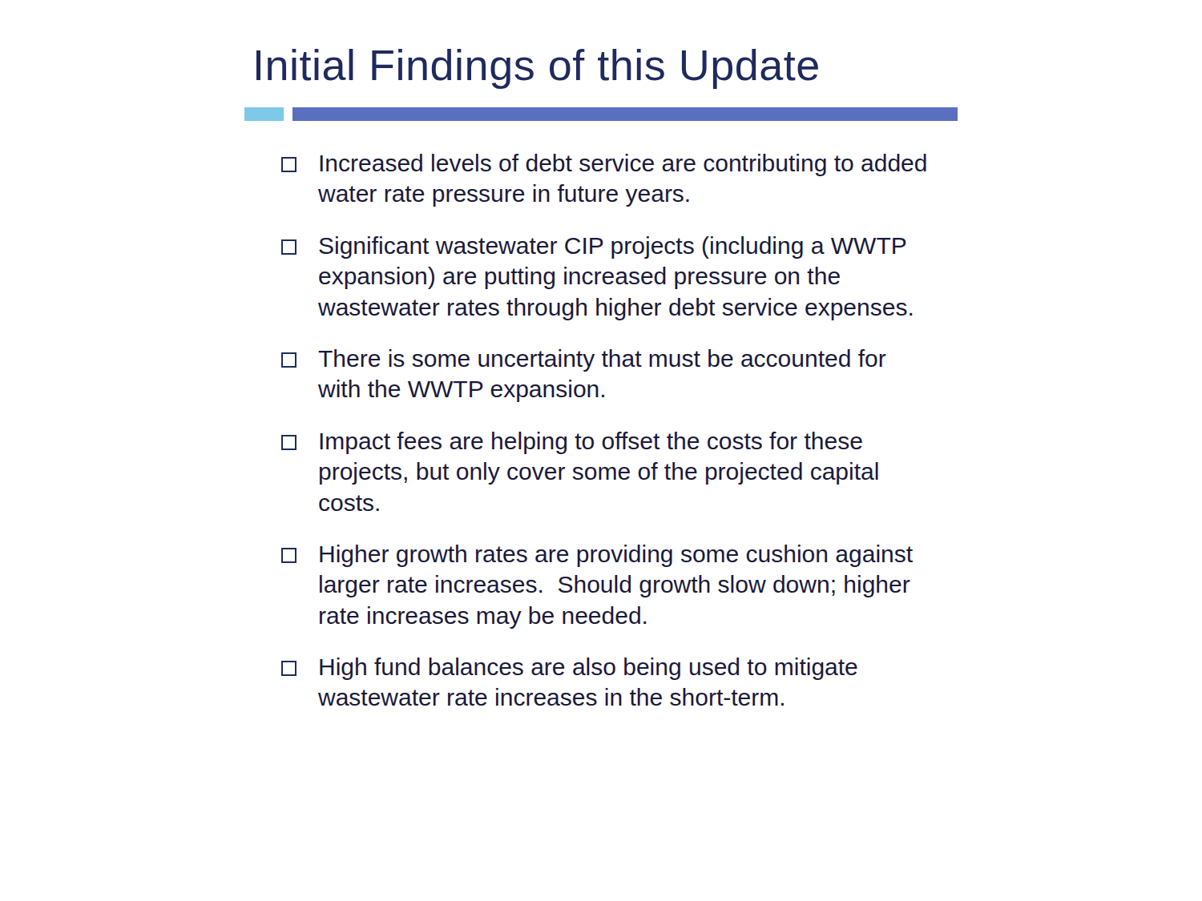Initial Findings of this Update
Increased levels of debt service are contributing to added water rate pressure in future years.
Significant wastewater CIP projects (including a WWTP expansion) are putting increased pressure on the wastewater rates through higher debt service expenses.
There is some uncertainty that must be accounted for with the WWTP expansion.
Impact fees are helping to offset the costs for these projects, but only cover some of the projected capital costs.
Higher growth rates are providing some cushion against larger rate increases. Should growth slow down; higher rate increases may be needed.
High fund balances are also being used to mitigate wastewater rate increases in the short-term.